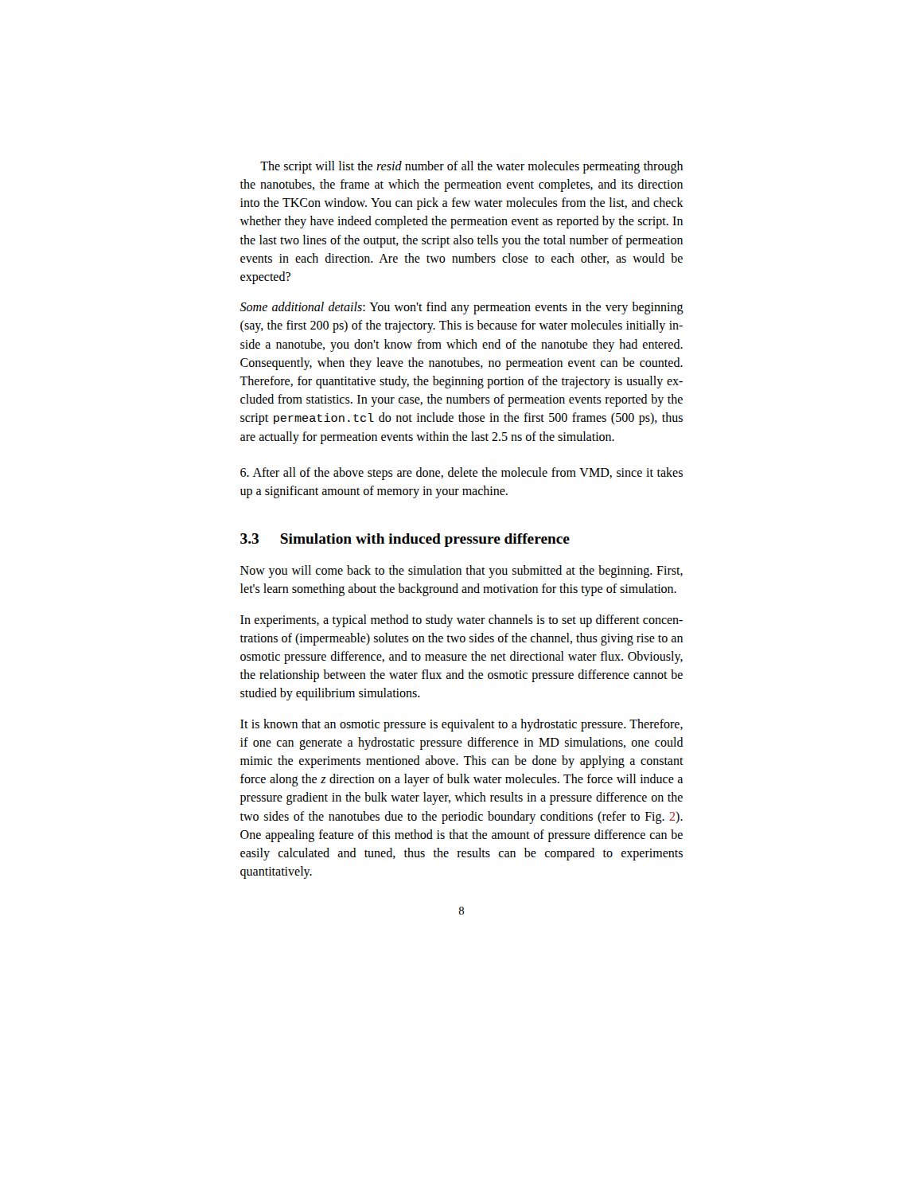The script will list the resid number of all the water molecules permeating through the nanotubes, the frame at which the permeation event completes, and its direction into the TKCon window. You can pick a few water molecules from the list, and check whether they have indeed completed the permeation event as reported by the script. In the last two lines of the output, the script also tells you the total number of permeation events in each direction. Are the two numbers close to each other, as would be expected?
Some additional details: You won't find any permeation events in the very beginning (say, the first 200 ps) of the trajectory. This is because for water molecules initially inside a nanotube, you don't know from which end of the nanotube they had entered. Consequently, when they leave the nanotubes, no permeation event can be counted. Therefore, for quantitative study, the beginning portion of the trajectory is usually excluded from statistics. In your case, the numbers of permeation events reported by the script permeation.tcl do not include those in the first 500 frames (500 ps), thus are actually for permeation events within the last 2.5 ns of the simulation.
6. After all of the above steps are done, delete the molecule from VMD, since it takes up a significant amount of memory in your machine.
3.3 Simulation with induced pressure difference
Now you will come back to the simulation that you submitted at the beginning. First, let's learn something about the background and motivation for this type of simulation.
In experiments, a typical method to study water channels is to set up different concentrations of (impermeable) solutes on the two sides of the channel, thus giving rise to an osmotic pressure difference, and to measure the net directional water flux. Obviously, the relationship between the water flux and the osmotic pressure difference cannot be studied by equilibrium simulations.
It is known that an osmotic pressure is equivalent to a hydrostatic pressure. Therefore, if one can generate a hydrostatic pressure difference in MD simulations, one could mimic the experiments mentioned above. This can be done by applying a constant force along the z direction on a layer of bulk water molecules. The force will induce a pressure gradient in the bulk water layer, which results in a pressure difference on the two sides of the nanotubes due to the periodic boundary conditions (refer to Fig. 2). One appealing feature of this method is that the amount of pressure difference can be easily calculated and tuned, thus the results can be compared to experiments quantitatively.
8